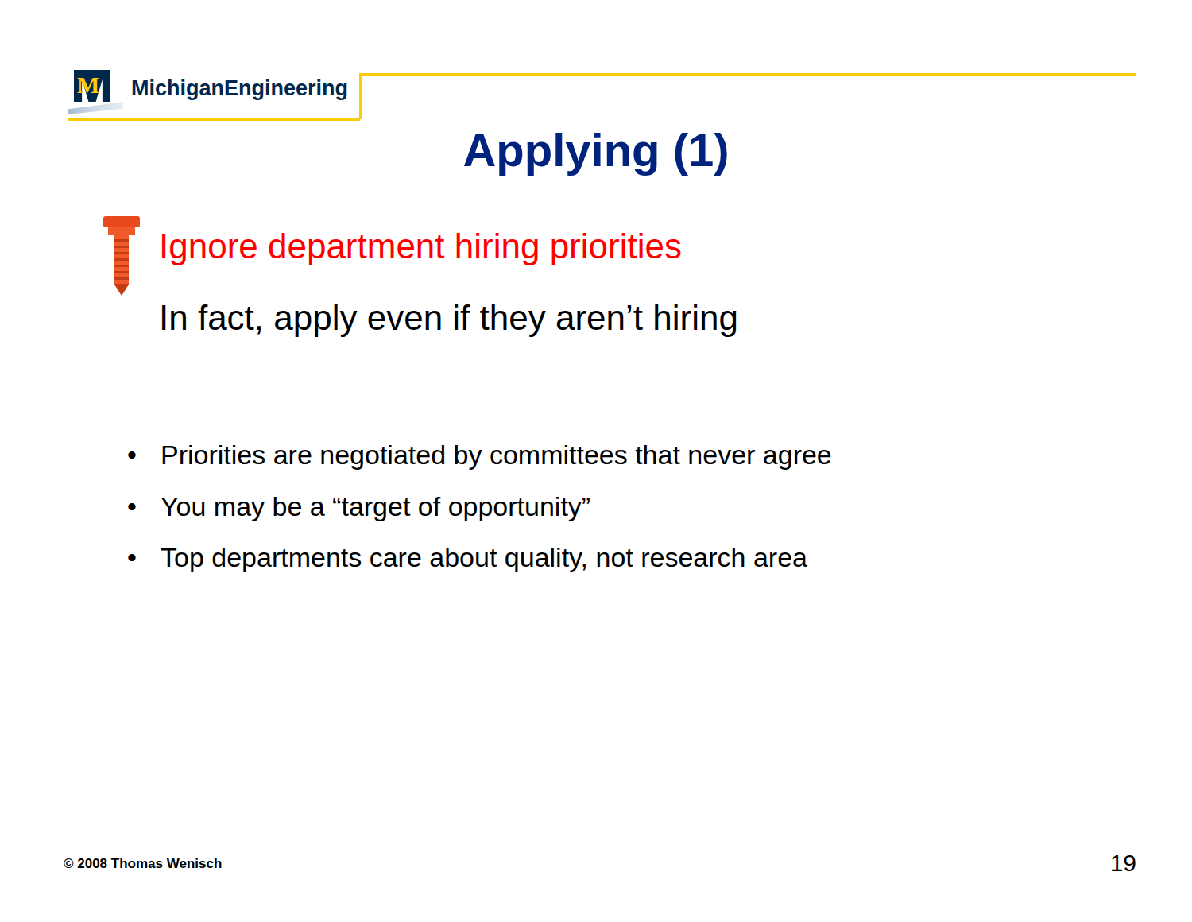M
MichiganEngineering
Applying (1)
Ignore department hiring priorities
In fact, apply even if they aren’t hiring
Priorities are negotiated by committees that never agree
You may be a “target of opportunity”
Top departments care about quality, not research area
© 2008 Thomas Wenisch
19